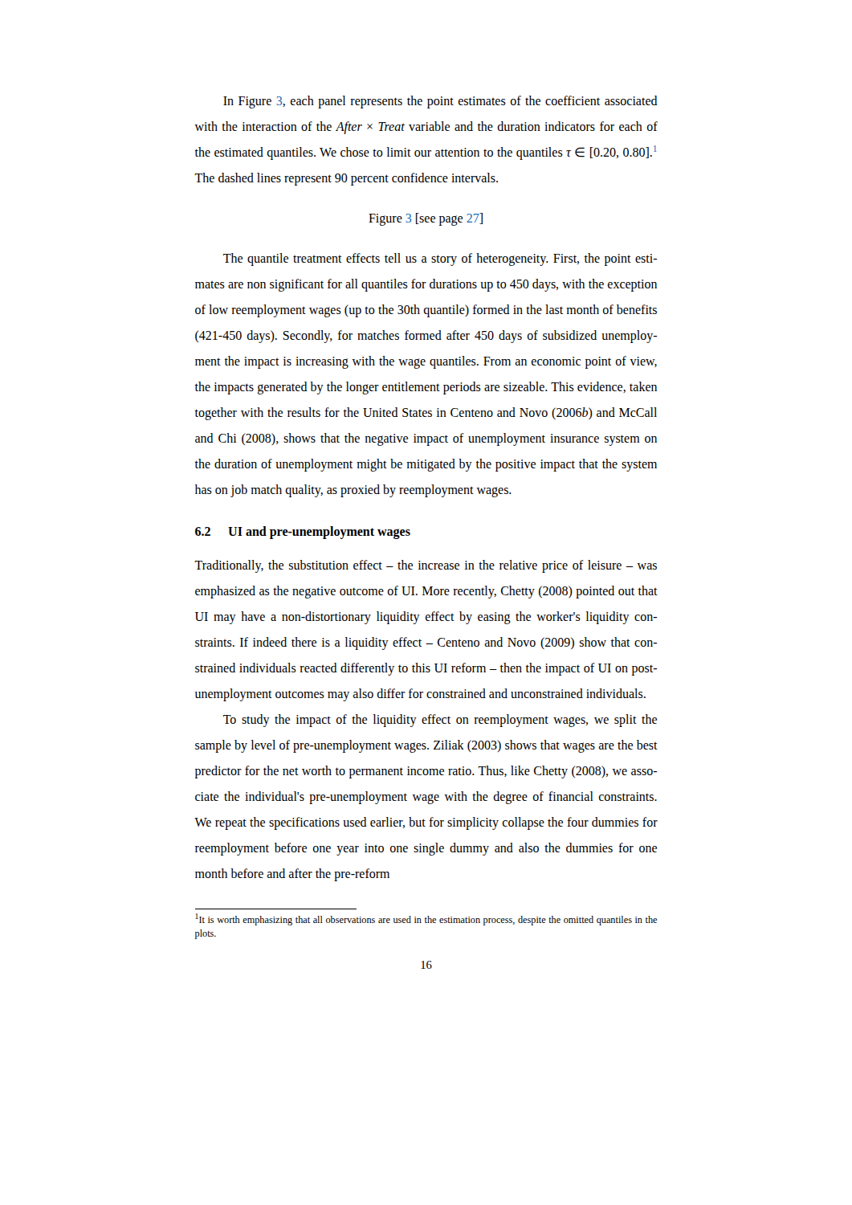In Figure 3, each panel represents the point estimates of the coefficient associated with the interaction of the After × Treat variable and the duration indicators for each of the estimated quantiles. We chose to limit our attention to the quantiles τ ∈ [0.20, 0.80].1 The dashed lines represent 90 percent confidence intervals.
Figure 3 [see page 27]
The quantile treatment effects tell us a story of heterogeneity. First, the point estimates are non significant for all quantiles for durations up to 450 days, with the exception of low reemployment wages (up to the 30th quantile) formed in the last month of benefits (421-450 days). Secondly, for matches formed after 450 days of subsidized unemployment the impact is increasing with the wage quantiles. From an economic point of view, the impacts generated by the longer entitlement periods are sizeable. This evidence, taken together with the results for the United States in Centeno and Novo (2006b) and McCall and Chi (2008), shows that the negative impact of unemployment insurance system on the duration of unemployment might be mitigated by the positive impact that the system has on job match quality, as proxied by reemployment wages.
6.2 UI and pre-unemployment wages
Traditionally, the substitution effect – the increase in the relative price of leisure – was emphasized as the negative outcome of UI. More recently, Chetty (2008) pointed out that UI may have a non-distortionary liquidity effect by easing the worker's liquidity constraints. If indeed there is a liquidity effect – Centeno and Novo (2009) show that constrained individuals reacted differently to this UI reform – then the impact of UI on post-unemployment outcomes may also differ for constrained and unconstrained individuals.
To study the impact of the liquidity effect on reemployment wages, we split the sample by level of pre-unemployment wages. Ziliak (2003) shows that wages are the best predictor for the net worth to permanent income ratio. Thus, like Chetty (2008), we associate the individual's pre-unemployment wage with the degree of financial constraints. We repeat the specifications used earlier, but for simplicity collapse the four dummies for reemployment before one year into one single dummy and also the dummies for one month before and after the pre-reform
1It is worth emphasizing that all observations are used in the estimation process, despite the omitted quantiles in the plots.
16